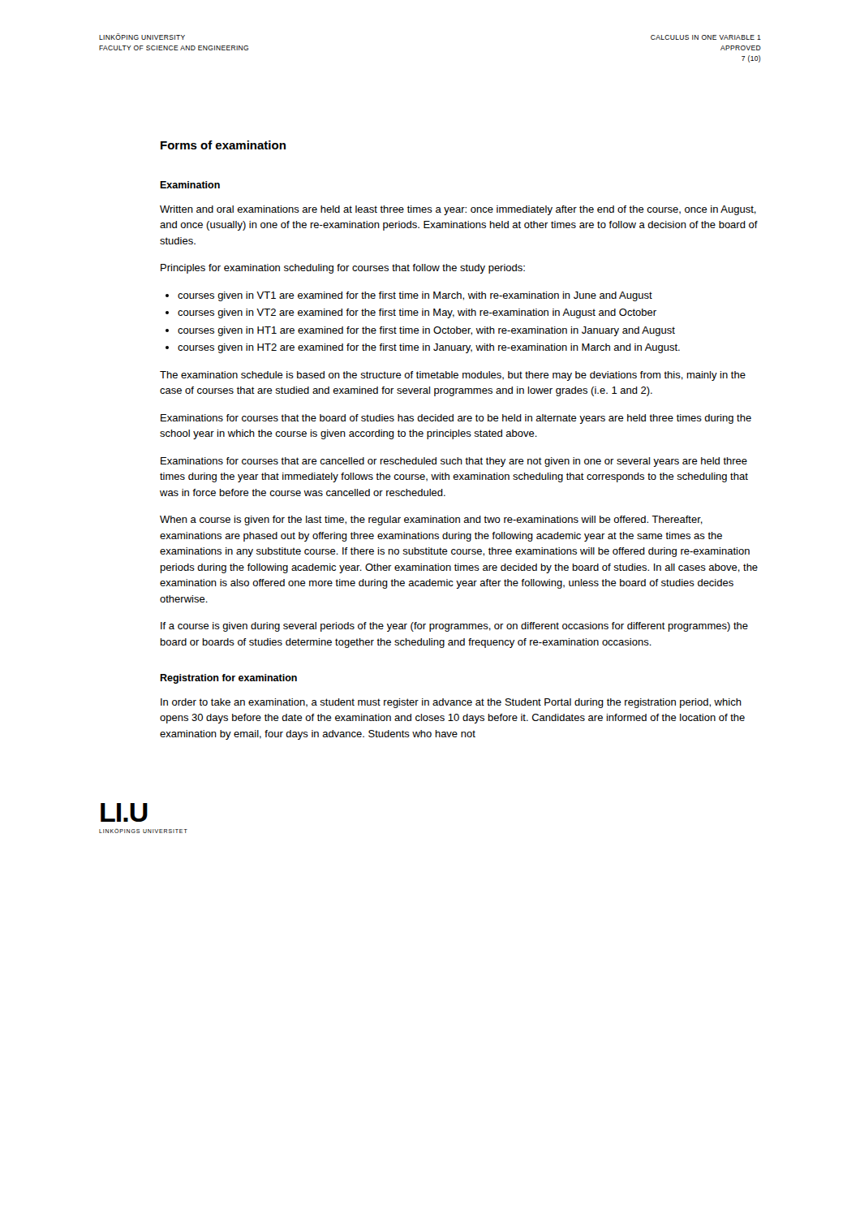Linköping University
Faculty of Science and Engineering
Calculus in One Variable 1
Approved
7 (10)
Forms of examination
Examination
Written and oral examinations are held at least three times a year: once immediately after the end of the course, once in August, and once (usually) in one of the re-examination periods. Examinations held at other times are to follow a decision of the board of studies.
Principles for examination scheduling for courses that follow the study periods:
courses given in VT1 are examined for the first time in March, with re-examination in June and August
courses given in VT2 are examined for the first time in May, with re-examination in August and October
courses given in HT1 are examined for the first time in October, with re-examination in January and August
courses given in HT2 are examined for the first time in January, with re-examination in March and in August.
The examination schedule is based on the structure of timetable modules, but there may be deviations from this, mainly in the case of courses that are studied and examined for several programmes and in lower grades (i.e. 1 and 2).
Examinations for courses that the board of studies has decided are to be held in alternate years are held three times during the school year in which the course is given according to the principles stated above.
Examinations for courses that are cancelled or rescheduled such that they are not given in one or several years are held three times during the year that immediately follows the course, with examination scheduling that corresponds to the scheduling that was in force before the course was cancelled or rescheduled.
When a course is given for the last time, the regular examination and two re-examinations will be offered. Thereafter, examinations are phased out by offering three examinations during the following academic year at the same times as the examinations in any substitute course. If there is no substitute course, three examinations will be offered during re-examination periods during the following academic year. Other examination times are decided by the board of studies. In all cases above, the examination is also offered one more time during the academic year after the following, unless the board of studies decides otherwise.
If a course is given during several periods of the year (for programmes, or on different occasions for different programmes) the board or boards of studies determine together the scheduling and frequency of re-examination occasions.
Registration for examination
In order to take an examination, a student must register in advance at the Student Portal during the registration period, which opens 30 days before the date of the examination and closes 10 days before it. Candidates are informed of the location of the examination by email, four days in advance. Students who have not
LI.U
LINKÖPINGS UNIVERSITET